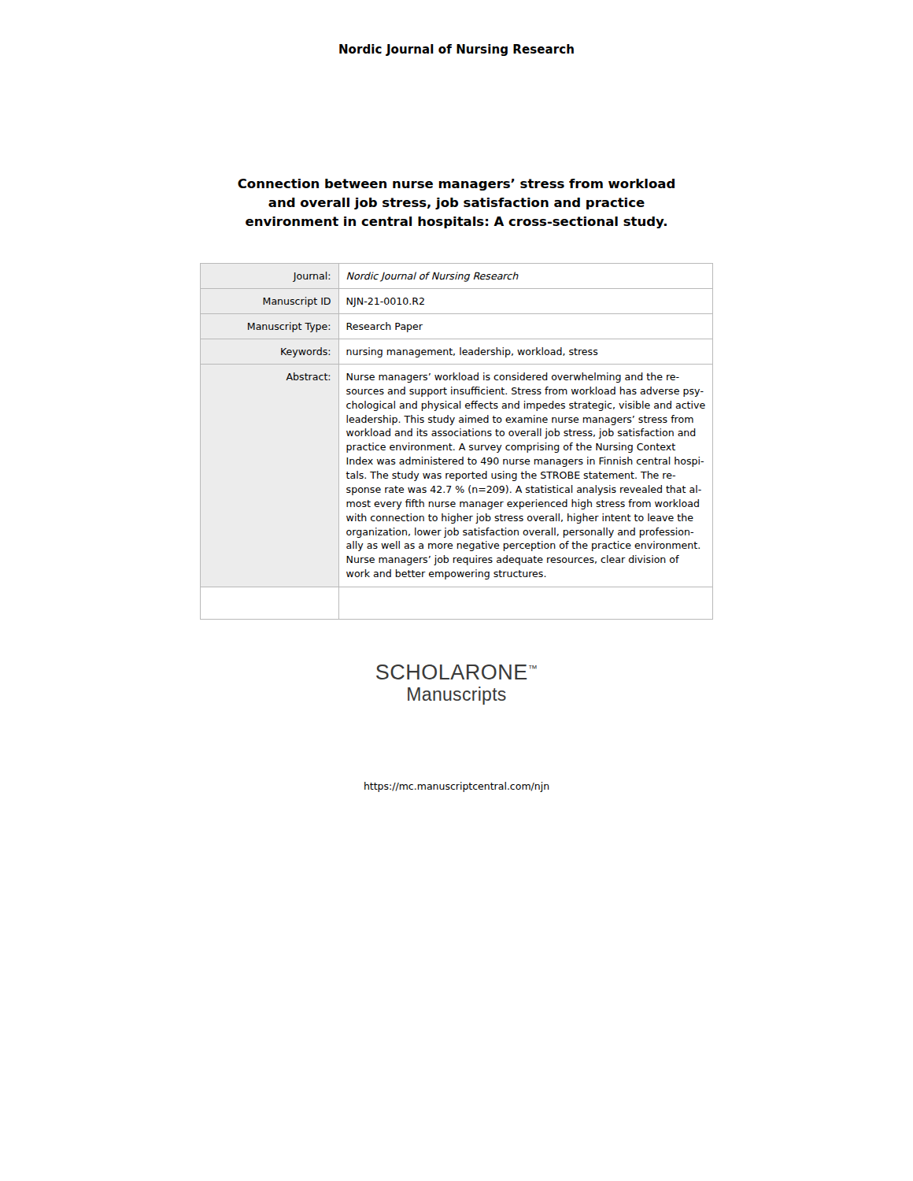Nordic Journal of Nursing Research
Connection between nurse managers’ stress from workload
and overall job stress, job satisfaction and practice
environment in central hospitals: A cross-sectional study.
| Journal: | Nordic Journal of Nursing Research |
| Manuscript ID | NJN-21-0010.R2 |
| Manuscript Type: | Research Paper |
| Keywords: | nursing management, leadership, workload, stress |
| Abstract: | Nurse managers’ workload is considered overwhelming and the resources and support insufficient. Stress from workload has adverse psychological and physical effects and impedes strategic, visible and active leadership. This study aimed to examine nurse managers’ stress from workload and its associations to overall job stress, job satisfaction and practice environment. A survey comprising of the Nursing Context Index was administered to 490 nurse managers in Finnish central hospitals. The study was reported using the STROBE statement. The response rate was 42.7 % (n=209). A statistical analysis revealed that almost every fifth nurse manager experienced high stress from workload with connection to higher job stress overall, higher intent to leave the organization, lower job satisfaction overall, personally and professionally as well as a more negative perception of the practice environment. Nurse managers’ job requires adequate resources, clear division of work and better empowering structures. |
SCHOLARONE™
Manuscripts
https://mc.manuscriptcentral.com/njn